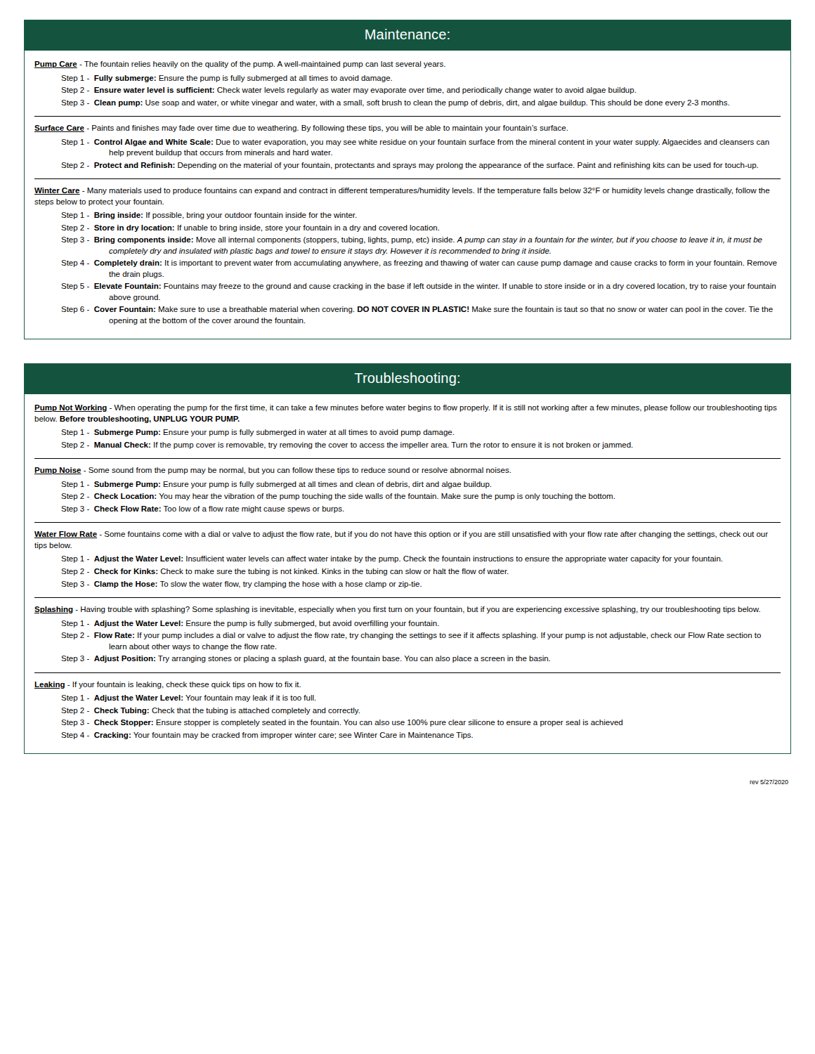Maintenance:
Pump Care - The fountain relies heavily on the quality of the pump. A well-maintained pump can last several years.
Step 1 - Fully submerge: Ensure the pump is fully submerged at all times to avoid damage.
Step 2 - Ensure water level is sufficient: Check water levels regularly as water may evaporate over time, and periodically change water to avoid algae buildup.
Step 3 - Clean pump: Use soap and water, or white vinegar and water, with a small, soft brush to clean the pump of debris, dirt, and algae buildup. This should be done every 2-3 months.
Surface Care - Paints and finishes may fade over time due to weathering. By following these tips, you will be able to maintain your fountain’s surface.
Step 1 - Control Algae and White Scale: Due to water evaporation, you may see white residue on your fountain surface from the mineral content in your water supply. Algaecides and cleansers can help prevent buildup that occurs from minerals and hard water.
Step 2 - Protect and Refinish: Depending on the material of your fountain, protectants and sprays may prolong the appearance of the surface. Paint and refinishing kits can be used for touch-up.
Winter Care - Many materials used to produce fountains can expand and contract in different temperatures/humidity levels. If the temperature falls below 32°F or humidity levels change drastically, follow the steps below to protect your fountain.
Step 1 - Bring inside: If possible, bring your outdoor fountain inside for the winter.
Step 2 - Store in dry location: If unable to bring inside, store your fountain in a dry and covered location.
Step 3 - Bring components inside: Move all internal components (stoppers, tubing, lights, pump, etc) inside. A pump can stay in a fountain for the winter, but if you choose to leave it in, it must be completely dry and insulated with plastic bags and towel to ensure it stays dry. However it is recommended to bring it inside.
Step 4 - Completely drain: It is important to prevent water from accumulating anywhere, as freezing and thawing of water can cause pump damage and cause cracks to form in your fountain. Remove the drain plugs.
Step 5 - Elevate Fountain: Fountains may freeze to the ground and cause cracking in the base if left outside in the winter. If unable to store inside or in a dry covered location, try to raise your fountain above ground.
Step 6 - Cover Fountain: Make sure to use a breathable material when covering. DO NOT COVER IN PLASTIC! Make sure the fountain is taut so that no snow or water can pool in the cover. Tie the opening at the bottom of the cover around the fountain.
Troubleshooting:
Pump Not Working - When operating the pump for the first time, it can take a few minutes before water begins to flow properly. If it is still not working after a few minutes, please follow our troubleshooting tips below. Before troubleshooting, UNPLUG YOUR PUMP.
Step 1 - Submerge Pump: Ensure your pump is fully submerged in water at all times to avoid pump damage.
Step 2 - Manual Check: If the pump cover is removable, try removing the cover to access the impeller area. Turn the rotor to ensure it is not broken or jammed.
Pump Noise - Some sound from the pump may be normal, but you can follow these tips to reduce sound or resolve abnormal noises.
Step 1 - Submerge Pump: Ensure your pump is fully submerged at all times and clean of debris, dirt and algae buildup.
Step 2 - Check Location: You may hear the vibration of the pump touching the side walls of the fountain. Make sure the pump is only touching the bottom.
Step 3 - Check Flow Rate: Too low of a flow rate might cause spews or burps.
Water Flow Rate - Some fountains come with a dial or valve to adjust the flow rate, but if you do not have this option or if you are still unsatisfied with your flow rate after changing the settings, check out our tips below.
Step 1 - Adjust the Water Level: Insufficient water levels can affect water intake by the pump. Check the fountain instructions to ensure the appropriate water capacity for your fountain.
Step 2 - Check for Kinks: Check to make sure the tubing is not kinked. Kinks in the tubing can slow or halt the flow of water.
Step 3 - Clamp the Hose: To slow the water flow, try clamping the hose with a hose clamp or zip-tie.
Splashing - Having trouble with splashing? Some splashing is inevitable, especially when you first turn on your fountain, but if you are experiencing excessive splashing, try our troubleshooting tips below.
Step 1 - Adjust the Water Level: Ensure the pump is fully submerged, but avoid overfilling your fountain.
Step 2 - Flow Rate: If your pump includes a dial or valve to adjust the flow rate, try changing the settings to see if it affects splashing. If your pump is not adjustable, check our Flow Rate section to learn about other ways to change the flow rate.
Step 3 - Adjust Position: Try arranging stones or placing a splash guard, at the fountain base. You can also place a screen in the basin.
Leaking - If your fountain is leaking, check these quick tips on how to fix it.
Step 1 - Adjust the Water Level: Your fountain may leak if it is too full.
Step 2 - Check Tubing: Check that the tubing is attached completely and correctly.
Step 3 - Check Stopper: Ensure stopper is completely seated in the fountain. You can also use 100% pure clear silicone to ensure a proper seal is achieved
Step 4 - Cracking: Your fountain may be cracked from improper winter care; see Winter Care in Maintenance Tips.
rev 5/27/2020